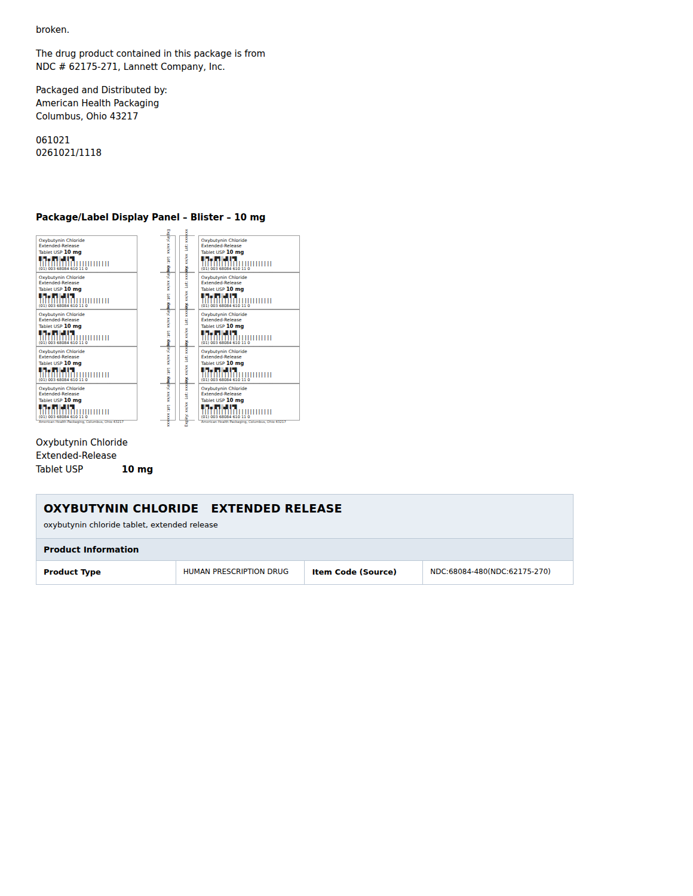broken.
The drug product contained in this package is from
NDC # 62175-271, Lannett Company, Inc.
Packaged and Distributed by:
American Health Packaging
Columbus, Ohio 43217
061021
0261021/1118
Package/Label Display Panel – Blister – 10 mg
| Oxybutynin Chloride Extended-Release Tablet USP 10 mg █▒▀▌▄░█▀▌▒▄█░▌▀█ /// / //// / /// // / //// /// / // (01) 003 68084 610 11 0 American Health Packaging, Columbus, Ohio 43217 | Expiry: xx/xx Lot: xxxxxx | Expiry: xx/xx Lot: xxxxxx | Oxybutynin Chloride Extended-Release Tablet USP 10 mg █▒▀▌▄░█▀▌▒▄█░▌▀█ /// / //// / /// // / //// /// / // (01) 003 68084 610 11 0 American Health Packaging, Columbus, Ohio 43217 |
| Oxybutynin Chloride Extended-Release Tablet USP 10 mg █▒▀▌▄░█▀▌▒▄█░▌▀█ /// / //// / /// // / //// /// / // (01) 003 68084 610 11 0 American Health Packaging, Columbus, Ohio 43217 | Expiry: xx/xx Lot: xxxxxx | Expiry: xx/xx Lot: xxxxxx | Oxybutynin Chloride Extended-Release Tablet USP 10 mg █▒▀▌▄░█▀▌▒▄█░▌▀█ /// / //// / /// // / //// /// / // (01) 003 68084 610 11 0 American Health Packaging, Columbus, Ohio 43217 |
| Oxybutynin Chloride Extended-Release Tablet USP 10 mg █▒▀▌▄░█▀▌▒▄█░▌▀█ /// / //// / /// // / //// /// / // (01) 003 68084 610 11 0 American Health Packaging, Columbus, Ohio 43217 | Expiry: xx/xx Lot: xxxxxx | Expiry: xx/xx Lot: xxxxxx | Oxybutynin Chloride Extended-Release Tablet USP 10 mg █▒▀▌▄░█▀▌▒▄█░▌▀█ /// / //// / /// // / //// /// / // (01) 003 68084 610 11 0 American Health Packaging, Columbus, Ohio 43217 |
| Oxybutynin Chloride Extended-Release Tablet USP 10 mg █▒▀▌▄░█▀▌▒▄█░▌▀█ /// / //// / /// // / //// /// / // (01) 003 68084 610 11 0 American Health Packaging, Columbus, Ohio 43217 | Expiry: xx/xx Lot: xxxxxx | Expiry: xx/xx Lot: xxxxxx | Oxybutynin Chloride Extended-Release Tablet USP 10 mg █▒▀▌▄░█▀▌▒▄█░▌▀█ /// / //// / /// // / //// /// / // (01) 003 68084 610 11 0 American Health Packaging, Columbus, Ohio 43217 |
| Oxybutynin Chloride Extended-Release Tablet USP 10 mg █▒▀▌▄░█▀▌▒▄█░▌▀█ /// / //// / /// // / //// /// / // (01) 003 68084 610 11 0 American Health Packaging, Columbus, Ohio 43217 | Expiry: xx/xx Lot: xxxxxx | Expiry: xx/xx Lot: xxxxxx | Oxybutynin Chloride Extended-Release Tablet USP 10 mg █▒▀▌▄░█▀▌▒▄█░▌▀█ /// / //// / /// // / //// /// / // (01) 003 68084 610 11 0 American Health Packaging, Columbus, Ohio 43217 |
Oxybutynin Chloride
Extended-Release
Tablet USP 10 mg
OXYBUTYNIN CHLORIDE EXTENDED RELEASE oxybutynin chloride tablet, extended release
| Product Information |
| --- |
| Product Type | HUMAN PRESCRIPTION DRUG | Item Code (Source) | NDC:68084-480(NDC:62175-270) |